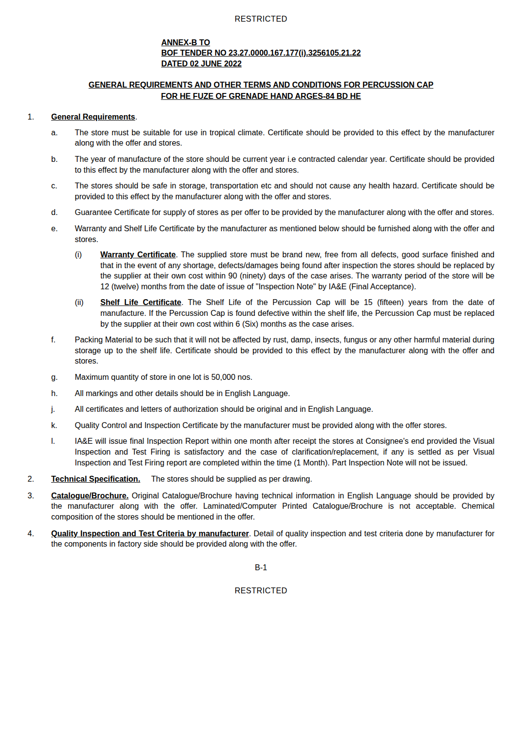RESTRICTED
ANNEX-B TO
BOF TENDER NO 23.27.0000.167.177(i).3256105.21.22
DATED 02 JUNE 2022
GENERAL REQUIREMENTS AND OTHER TERMS AND CONDITIONS FOR PERCUSSION CAP
FOR HE FUZE OF GRENADE HAND ARGES-84 BD HE
General Requirements.
a. The store must be suitable for use in tropical climate. Certificate should be provided to this effect by the manufacturer along with the offer and stores.
b. The year of manufacture of the store should be current year i.e contracted calendar year. Certificate should be provided to this effect by the manufacturer along with the offer and stores.
c. The stores should be safe in storage, transportation etc and should not cause any health hazard. Certificate should be provided to this effect by the manufacturer along with the offer and stores.
d. Guarantee Certificate for supply of stores as per offer to be provided by the manufacturer along with the offer and stores.
e. Warranty and Shelf Life Certificate by the manufacturer as mentioned below should be furnished along with the offer and stores.
(i) Warranty Certificate. The supplied store must be brand new, free from all defects, good surface finished and that in the event of any shortage, defects/damages being found after inspection the stores should be replaced by the supplier at their own cost within 90 (ninety) days of the case arises. The warranty period of the store will be 12 (twelve) months from the date of issue of "Inspection Note" by IA&E (Final Acceptance).
(ii) Shelf Life Certificate. The Shelf Life of the Percussion Cap will be 15 (fifteen) years from the date of manufacture. If the Percussion Cap is found defective within the shelf life, the Percussion Cap must be replaced by the supplier at their own cost within 6 (Six) months as the case arises.
f. Packing Material to be such that it will not be affected by rust, damp, insects, fungus or any other harmful material during storage up to the shelf life. Certificate should be provided to this effect by the manufacturer along with the offer and stores.
g. Maximum quantity of store in one lot is 50,000 nos.
h. All markings and other details should be in English Language.
j. All certificates and letters of authorization should be original and in English Language.
k. Quality Control and Inspection Certificate by the manufacturer must be provided along with the offer stores.
l. IA&E will issue final Inspection Report within one month after receipt the stores at Consignee's end provided the Visual Inspection and Test Firing is satisfactory and the case of clarification/replacement, if any is settled as per Visual Inspection and Test Firing report are completed within the time (1 Month). Part Inspection Note will not be issued.
Technical Specification. The stores should be supplied as per drawing.
Catalogue/Brochure. Original Catalogue/Brochure having technical information in English Language should be provided by the manufacturer along with the offer. Laminated/Computer Printed Catalogue/Brochure is not acceptable. Chemical composition of the stores should be mentioned in the offer.
Quality Inspection and Test Criteria by manufacturer. Detail of quality inspection and test criteria done by manufacturer for the components in factory side should be provided along with the offer.
B-1
RESTRICTED